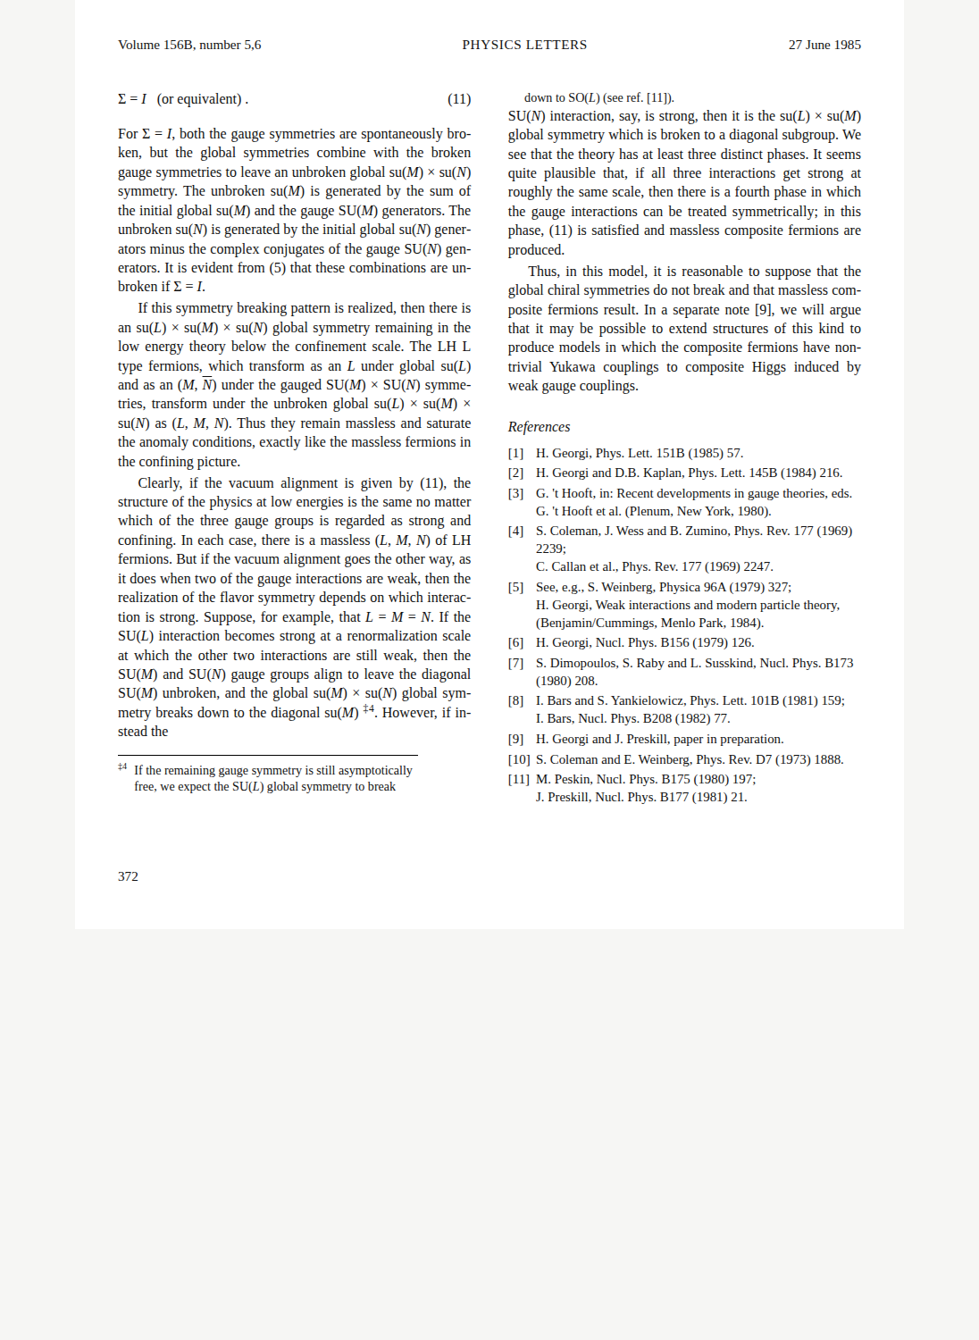Volume 156B, number 5,6
PHYSICS LETTERS
27 June 1985
(11) Σ = I (or equivalent) .
For Σ = I, both the gauge symmetries are spontaneously broken, but the global symmetries combine with the broken gauge symmetries to leave an unbroken global su(M) × su(N) symmetry. The unbroken su(M) is generated by the sum of the initial global su(M) and the gauge SU(M) generators. The unbroken su(N) is generated by the initial global su(N) generators minus the complex conjugates of the gauge SU(N) generators. It is evident from (5) that these combinations are unbroken if Σ = I.
If this symmetry breaking pattern is realized, then there is an su(L) × su(M) × su(N) global symmetry remaining in the low energy theory below the confinement scale. The LH L type fermions, which transform as an L under global su(L) and as an (M, N) under the gauged SU(M) × SU(N) symmetries, transform under the unbroken global su(L) × su(M) × su(N) as (L, M, N). Thus they remain massless and saturate the anomaly conditions, exactly like the massless fermions in the confining picture.
Clearly, if the vacuum alignment is given by (11), the structure of the physics at low energies is the same no matter which of the three gauge groups is regarded as strong and confining. In each case, there is a massless (L, M, N) of LH fermions. But if the vacuum alignment goes the other way, as it does when two of the gauge interactions are weak, then the realization of the flavor symmetry depends on which interaction is strong. Suppose, for example, that L = M = N. If the SU(L) interaction becomes strong at a renormalization scale at which the other two interactions are still weak, then the SU(M) and SU(N) gauge groups align to leave the diagonal SU(M) unbroken, and the global su(M) × su(N) global symmetry breaks down to the diagonal su(M) ‡4. However, if instead the
‡4 If the remaining gauge symmetry is still asymptotically free, we expect the SU(L) global symmetry to break down to SO(L) (see ref. [11]).
SU(N) interaction, say, is strong, then it is the su(L) × su(M) global symmetry which is broken to a diagonal subgroup. We see that the theory has at least three distinct phases. It seems quite plausible that, if all three interactions get strong at roughly the same scale, then there is a fourth phase in which the gauge interactions can be treated symmetrically; in this phase, (11) is satisfied and massless composite fermions are produced.
Thus, in this model, it is reasonable to suppose that the global chiral symmetries do not break and that massless composite fermions result. In a separate note [9], we will argue that it may be possible to extend structures of this kind to produce models in which the composite fermions have nontrivial Yukawa couplings to composite Higgs induced by weak gauge couplings.
References
[1] H. Georgi, Phys. Lett. 151B (1985) 57.
[2] H. Georgi and D.B. Kaplan, Phys. Lett. 145B (1984) 216.
[3] G. 't Hooft, in: Recent developments in gauge theories, eds. G. 't Hooft et al. (Plenum, New York, 1980).
[4] S. Coleman, J. Wess and B. Zumino, Phys. Rev. 177 (1969) 2239;
C. Callan et al., Phys. Rev. 177 (1969) 2247.
[5] See, e.g., S. Weinberg, Physica 96A (1979) 327;
H. Georgi, Weak interactions and modern particle theory, (Benjamin/Cummings, Menlo Park, 1984).
[6] H. Georgi, Nucl. Phys. B156 (1979) 126.
[7] S. Dimopoulos, S. Raby and L. Susskind, Nucl. Phys. B173 (1980) 208.
[8] I. Bars and S. Yankielowicz, Phys. Lett. 101B (1981) 159;
I. Bars, Nucl. Phys. B208 (1982) 77.
[9] H. Georgi and J. Preskill, paper in preparation.
[10] S. Coleman and E. Weinberg, Phys. Rev. D7 (1973) 1888.
[11] M. Peskin, Nucl. Phys. B175 (1980) 197;
J. Preskill, Nucl. Phys. B177 (1981) 21.
372